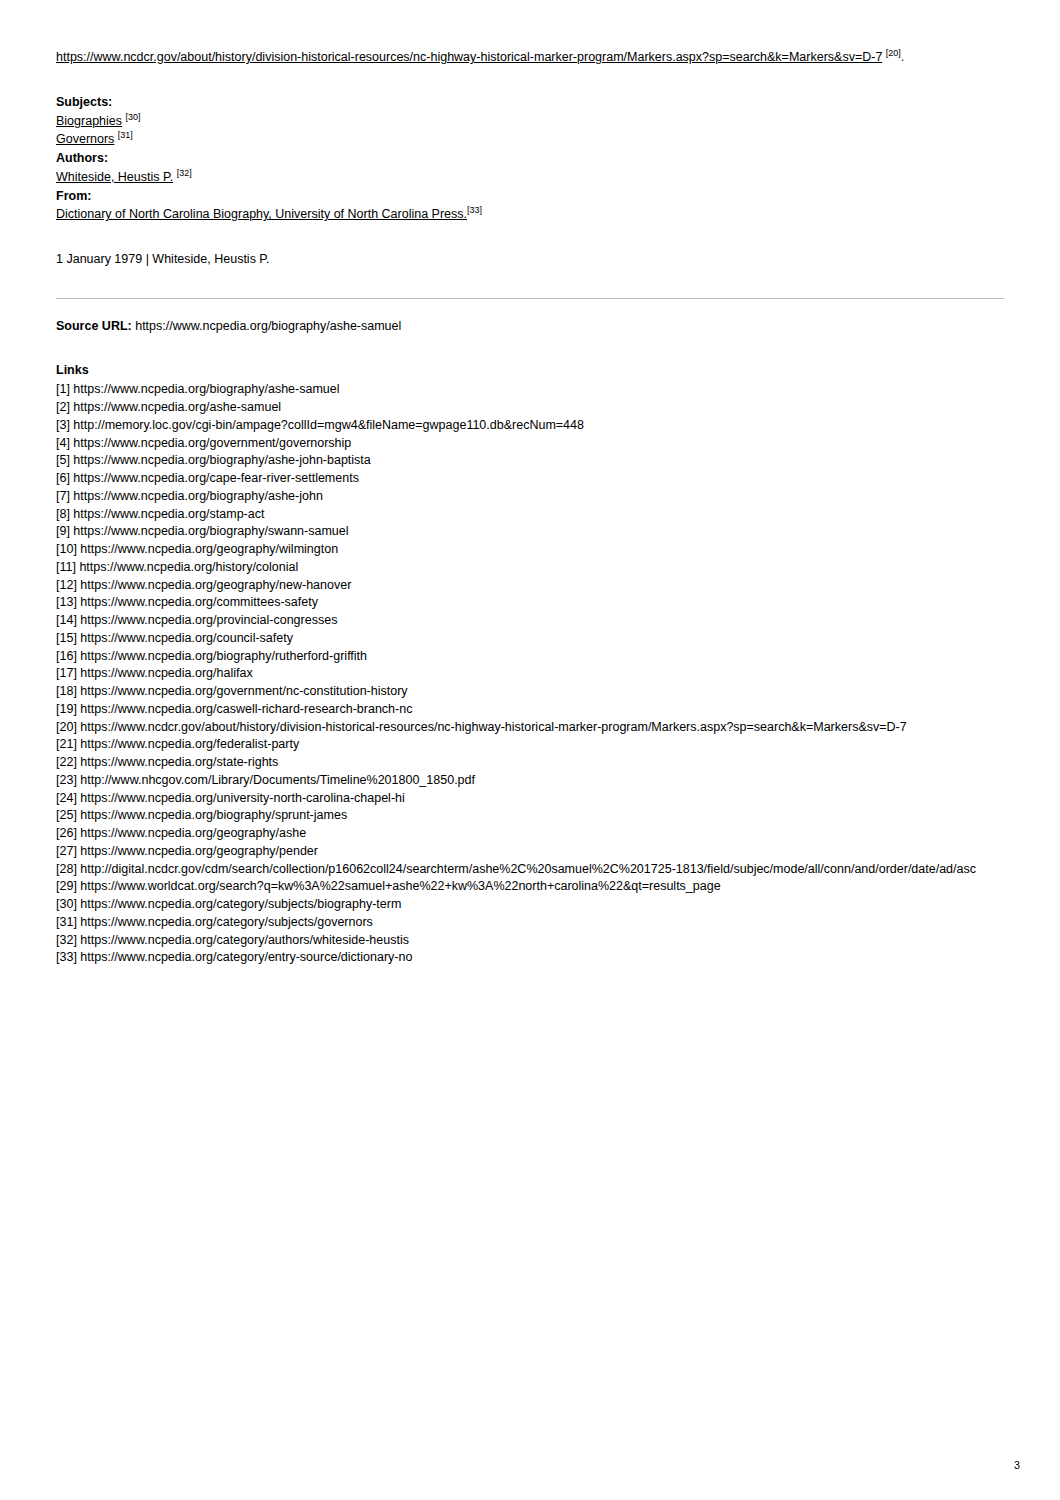https://www.ncdcr.gov/about/history/division-historical-resources/nc-highway-historical-marker-program/Markers.aspx?sp=search&k=Markers&sv=D-7 [20].
Subjects:
Biographies [30]
Governors [31]
Authors:
Whiteside, Heustis P. [32]
From:
Dictionary of North Carolina Biography, University of North Carolina Press.[33]
1 January 1979 | Whiteside, Heustis P.
Source URL: https://www.ncpedia.org/biography/ashe-samuel
Links
[1] https://www.ncpedia.org/biography/ashe-samuel
[2] https://www.ncpedia.org/ashe-samuel
[3] http://memory.loc.gov/cgi-bin/ampage?collId=mgw4&fileName=gwpage110.db&recNum=448
[4] https://www.ncpedia.org/government/governorship
[5] https://www.ncpedia.org/biography/ashe-john-baptista
[6] https://www.ncpedia.org/cape-fear-river-settlements
[7] https://www.ncpedia.org/biography/ashe-john
[8] https://www.ncpedia.org/stamp-act
[9] https://www.ncpedia.org/biography/swann-samuel
[10] https://www.ncpedia.org/geography/wilmington
[11] https://www.ncpedia.org/history/colonial
[12] https://www.ncpedia.org/geography/new-hanover
[13] https://www.ncpedia.org/committees-safety
[14] https://www.ncpedia.org/provincial-congresses
[15] https://www.ncpedia.org/council-safety
[16] https://www.ncpedia.org/biography/rutherford-griffith
[17] https://www.ncpedia.org/halifax
[18] https://www.ncpedia.org/government/nc-constitution-history
[19] https://www.ncpedia.org/caswell-richard-research-branch-nc
[20] https://www.ncdcr.gov/about/history/division-historical-resources/nc-highway-historical-marker-program/Markers.aspx?sp=search&k=Markers&sv=D-7
[21] https://www.ncpedia.org/federalist-party
[22] https://www.ncpedia.org/state-rights
[23] http://www.nhcgov.com/Library/Documents/Timeline%201800_1850.pdf
[24] https://www.ncpedia.org/university-north-carolina-chapel-hi
[25] https://www.ncpedia.org/biography/sprunt-james
[26] https://www.ncpedia.org/geography/ashe
[27] https://www.ncpedia.org/geography/pender
[28] http://digital.ncdcr.gov/cdm/search/collection/p16062coll24/searchterm/ashe%2C%20samuel%2C%201725-1813/field/subjec/mode/all/conn/and/order/date/ad/asc
[29] https://www.worldcat.org/search?q=kw%3A%22samuel+ashe%22+kw%3A%22north+carolina%22&qt=results_page
[30] https://www.ncpedia.org/category/subjects/biography-term
[31] https://www.ncpedia.org/category/subjects/governors
[32] https://www.ncpedia.org/category/authors/whiteside-heustis
[33] https://www.ncpedia.org/category/entry-source/dictionary-no
3